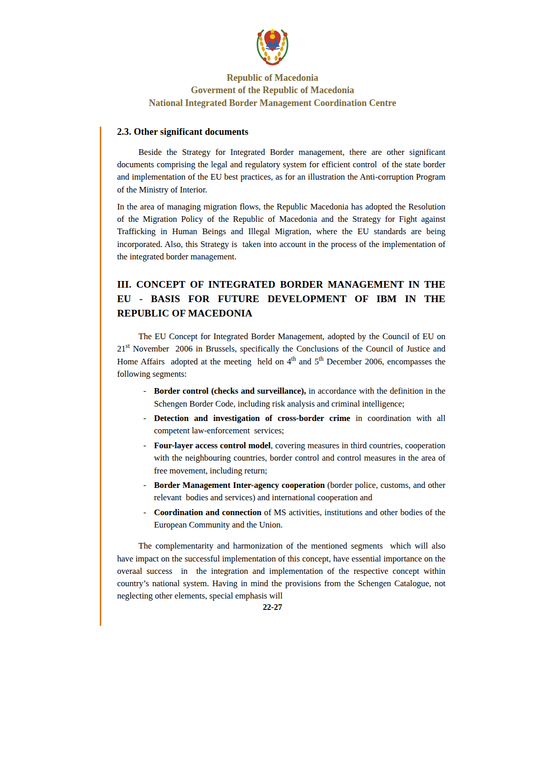Republic of Macedonia Goverment of the Republic of Macedonia National Integrated Border Management Coordination Centre
2.3. Other significant documents
Beside the Strategy for Integrated Border management, there are other significant documents comprising the legal and regulatory system for efficient control of the state border and implementation of the EU best practices, as for an illustration the Anti-corruption Program of the Ministry of Interior.
In the area of managing migration flows, the Republic Macedonia has adopted the Resolution of the Migration Policy of the Republic of Macedonia and the Strategy for Fight against Trafficking in Human Beings and Illegal Migration, where the EU standards are being incorporated. Also, this Strategy is taken into account in the process of the implementation of the integrated border management.
III. CONCEPT OF INTEGRATED BORDER MANAGEMENT IN THE EU - BASIS FOR FUTURE DEVELOPMENT OF IBM IN THE REPUBLIC OF MACEDONIA
The EU Concept for Integrated Border Management, adopted by the Council of EU on 21st November 2006 in Brussels, specifically the Conclusions of the Council of Justice and Home Affairs adopted at the meeting held on 4th and 5th December 2006, encompasses the following segments:
Border control (checks and surveillance), in accordance with the definition in the Schengen Border Code, including risk analysis and criminal intelligence;
Detection and investigation of cross-border crime in coordination with all competent law-enforcement services;
Four-layer access control model, covering measures in third countries, cooperation with the neighbouring countries, border control and control measures in the area of free movement, including return;
Border Management Inter-agency cooperation (border police, customs, and other relevant bodies and services) and international cooperation and
Coordination and connection of MS activities, institutions and other bodies of the European Community and the Union.
The complementarity and harmonization of the mentioned segments which will also have impact on the successful implementation of this concept, have essential importance on the overaal success in the integration and implementation of the respective concept within country’s national system. Having in mind the provisions from the Schengen Catalogue, not neglecting other elements, special emphasis will
22-27